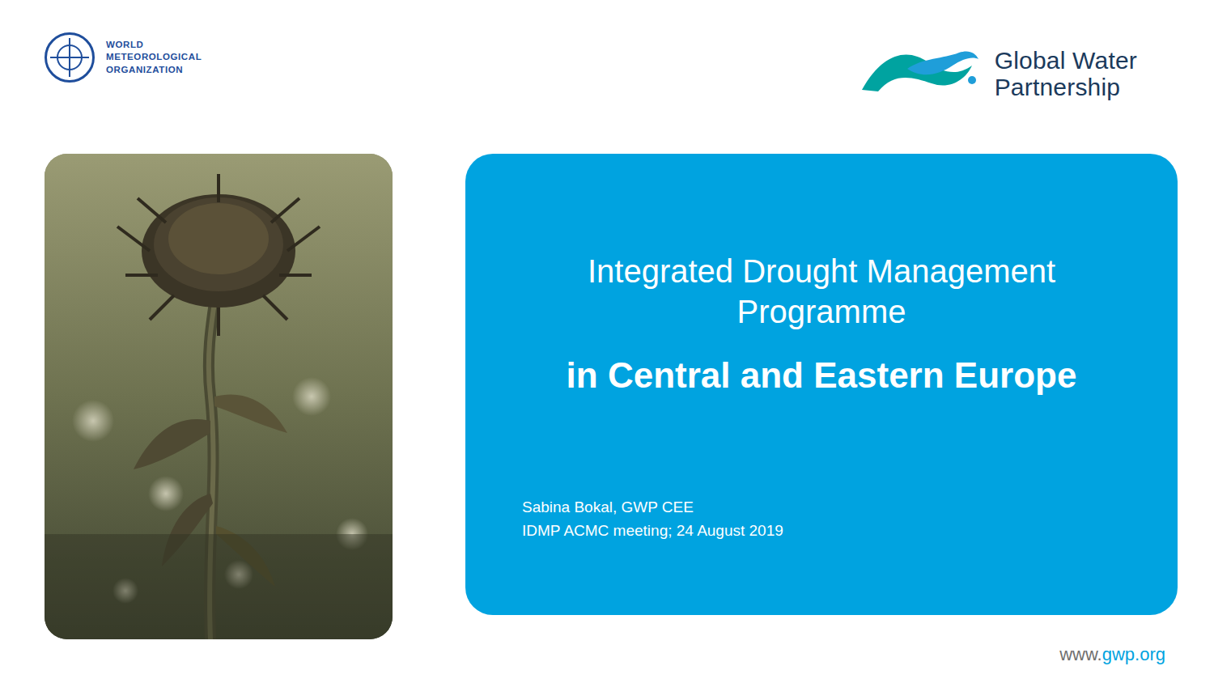World
Meteorological
Organization
Global Water Partnership
Integrated Drought Management Programme in Central and Eastern Europe
Sabina Bokal, GWP CEE
IDMP ACMC meeting; 24 August 2019
www.gwp.org